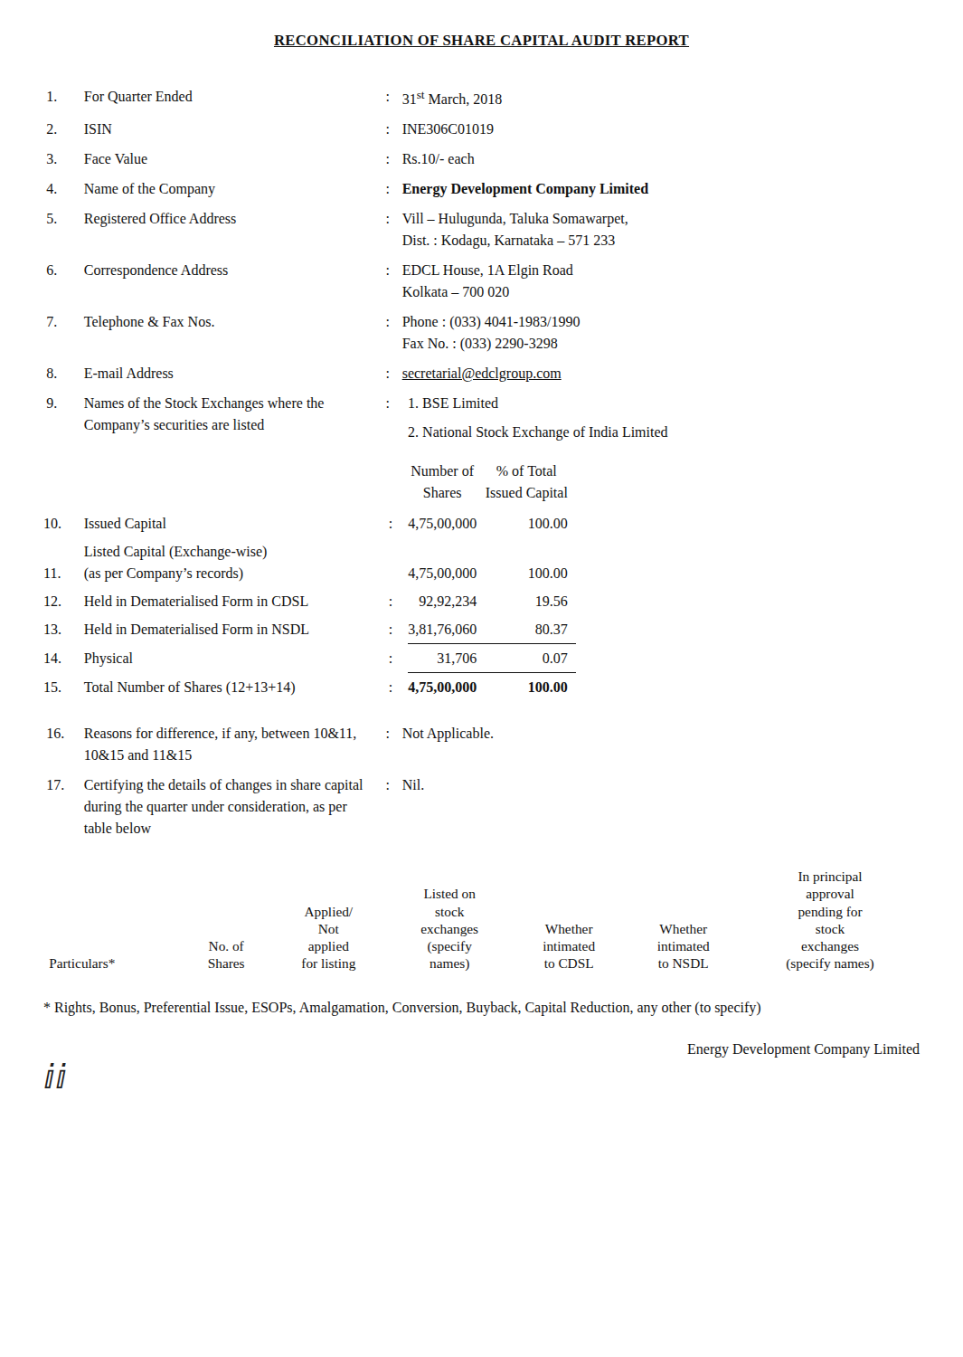RECONCILIATION OF SHARE CAPITAL AUDIT REPORT
| 1. | For Quarter Ended | : | 31 st March, 2018 |
| 2. | ISIN | : | INE306C01019 |
| 3. | Face Value | : | Rs.10/- each |
| 4. | Name of the Company | : | Energy Development Company Limited |
| 5. | Registered Office Address | : | Vill – Hulugunda, Taluka Somawarpet, Dist. : Kodagu, Karnataka – 571 233 |
| 6. | Correspondence Address | : | EDCL House, 1A Elgin Road Kolkata – 700 020 |
| 7. | Telephone & Fax Nos. | : | Phone : (033) 4041-1983/1990 Fax No. : (033) 2290-3298 |
| 8. | E-mail Address | : | secretarial@edclgroup.com |
| 9. | Names of the Stock Exchanges where the Company’s securities are listed | : | BSE Limited National Stock Exchange of India Limited |
| | | | Number of Shares | % of Total Issued Capital |
| 10. | Issued Capital | : | 4,75,00,000 | 100.00 |
| 11. | Listed Capital (Exchange-wise) (as per Company’s records) | | 4,75,00,000 | 100.00 |
| 12. | Held in Dematerialised Form in CDSL | : | 92,92,234 | 19.56 |
| 13. | Held in Dematerialised Form in NSDL | : | 3,81,76,060 | 80.37 |
| 14. | Physical | : | 31,706 | 0.07 |
| 15. | Total Number of Shares (12+13+14) | : | 4,75,00,000 | 100.00 |
| 16. | Reasons for difference, if any, between 10&11, 10&15 and 11&15 | : | Not Applicable. |
| 17. | Certifying the details of changes in share capital during the quarter under consideration, as per table below | : | Nil. |
| Particulars* | No. of Shares | Applied/ Not applied for listing | Listed on stock exchanges (specify names) | Whether intimated to CDSL | Whether intimated to NSDL | In principal approval pending for stock exchanges (specify names) |
| --- | --- | --- | --- | --- | --- | --- |
* Rights, Bonus, Preferential Issue, ESOPs, Amalgamation, Conversion, Buyback, Capital Reduction, any other (to specify)
Energy Development Company Limited
ⅈⅈ